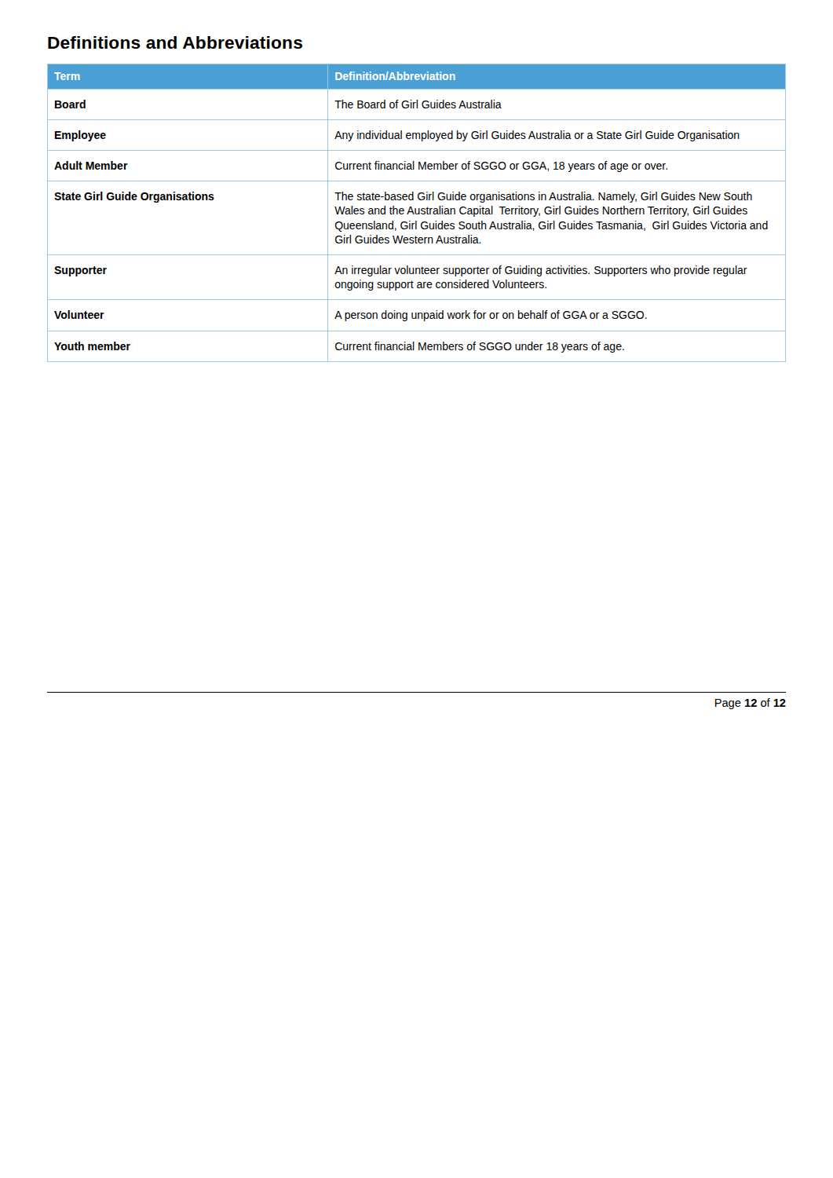Definitions and Abbreviations
| Term | Definition/Abbreviation |
| --- | --- |
| Board | The Board of Girl Guides Australia |
| Employee | Any individual employed by Girl Guides Australia or a State Girl Guide Organisation |
| Adult Member | Current financial Member of SGGO or GGA, 18 years of age or over. |
| State Girl Guide Organisations | The state-based Girl Guide organisations in Australia. Namely, Girl Guides New South Wales and the Australian Capital Territory, Girl Guides Northern Territory, Girl Guides Queensland, Girl Guides South Australia, Girl Guides Tasmania, Girl Guides Victoria and Girl Guides Western Australia. |
| Supporter | An irregular volunteer supporter of Guiding activities. Supporters who provide regular ongoing support are considered Volunteers. |
| Volunteer | A person doing unpaid work for or on behalf of GGA or a SGGO. |
| Youth member | Current financial Members of SGGO under 18 years of age. |
Page 12 of 12